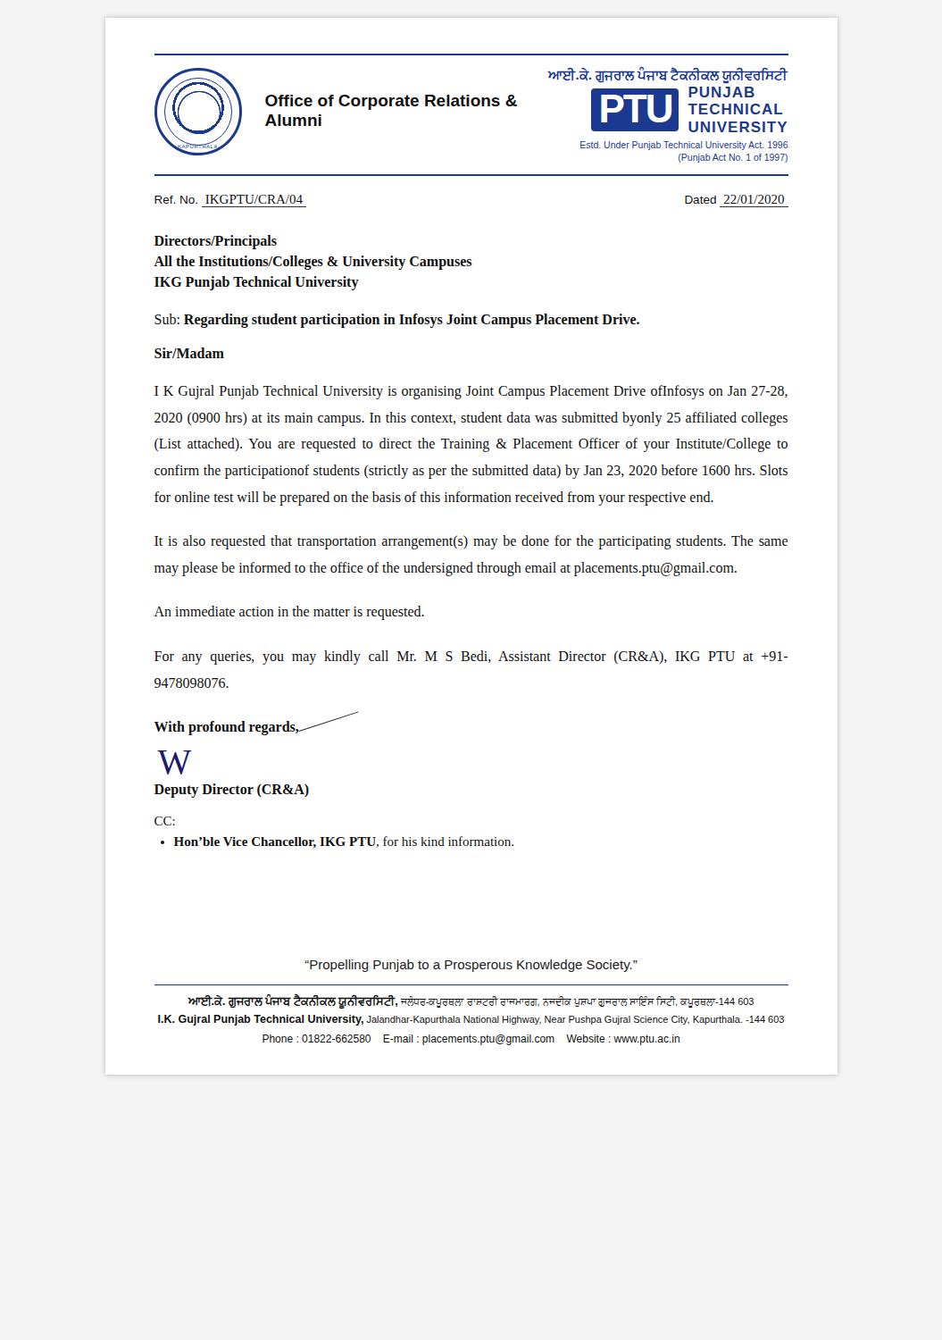Office of Corporate Relations & Alumni
ਆਈ.ਕੇ. ਗੁਜਰਾਲ ਪੰਜਾਬ ਟੈਕਨੀਕਲ ਯੂਨੀਵਰਸਿਟੀ
PTU
PUNJAB
TECHNICAL
UNIVERSITY
Estd. Under Punjab Technical University Act. 1996
(Punjab Act No. 1 of 1997)
Ref. No. IKGPTU/CRA/04
Dated 22/01/2020
Directors/Principals
All the Institutions/Colleges & University Campuses
IKG Punjab Technical University
Sub: Regarding student participation in Infosys Joint Campus Placement Drive.
Sir/Madam
I K Gujral Punjab Technical University is organising Joint Campus Placement Drive ofInfosys on Jan 27-28, 2020 (0900 hrs) at its main campus. In this context, student data was submitted byonly 25 affiliated colleges (List attached). You are requested to direct the Training & Placement Officer of your Institute/College to confirm the participationof students (strictly as per the submitted data) by Jan 23, 2020 before 1600 hrs. Slots for online test will be prepared on the basis of this information received from your respective end.
It is also requested that transportation arrangement(s) may be done for the participating students. The same may please be informed to the office of the undersigned through email at placements.ptu@gmail.com.
An immediate action in the matter is requested.
For any queries, you may kindly call Mr. M S Bedi, Assistant Director (CR&A), IKG PTU at +91-9478098076.
With profound regards,
W
Deputy Director (CR&A)
CC:
Hon’ble Vice Chancellor, IKG PTU, for his kind information.
“Propelling Punjab to a Prosperous Knowledge Society.”
ਆਈ.ਕੇ. ਗੁਜਰਾਲ ਪੰਜਾਬ ਟੈਕਨੀਕਲ ਯੂਨੀਵਰਸਿਟੀ, ਜਲੰਧਰ-ਕਪੂਰਥਲਾ ਰਾਸ਼ਟਰੀ ਰਾਜਮਾਰਗ, ਨਜਦੀਕ ਪੁਸ਼ਪਾ ਗੁਜਰਾਲ ਸਾਇੰਸ ਸਿਟੀ, ਕਪੂਰਥਲਾ-144 603
I.K. Gujral Punjab Technical University, Jalandhar-Kapurthala National Highway, Near Pushpa Gujral Science City, Kapurthala. -144 603
Phone : 01822-662580 E-mail : placements.ptu@gmail.com Website : www.ptu.ac.in